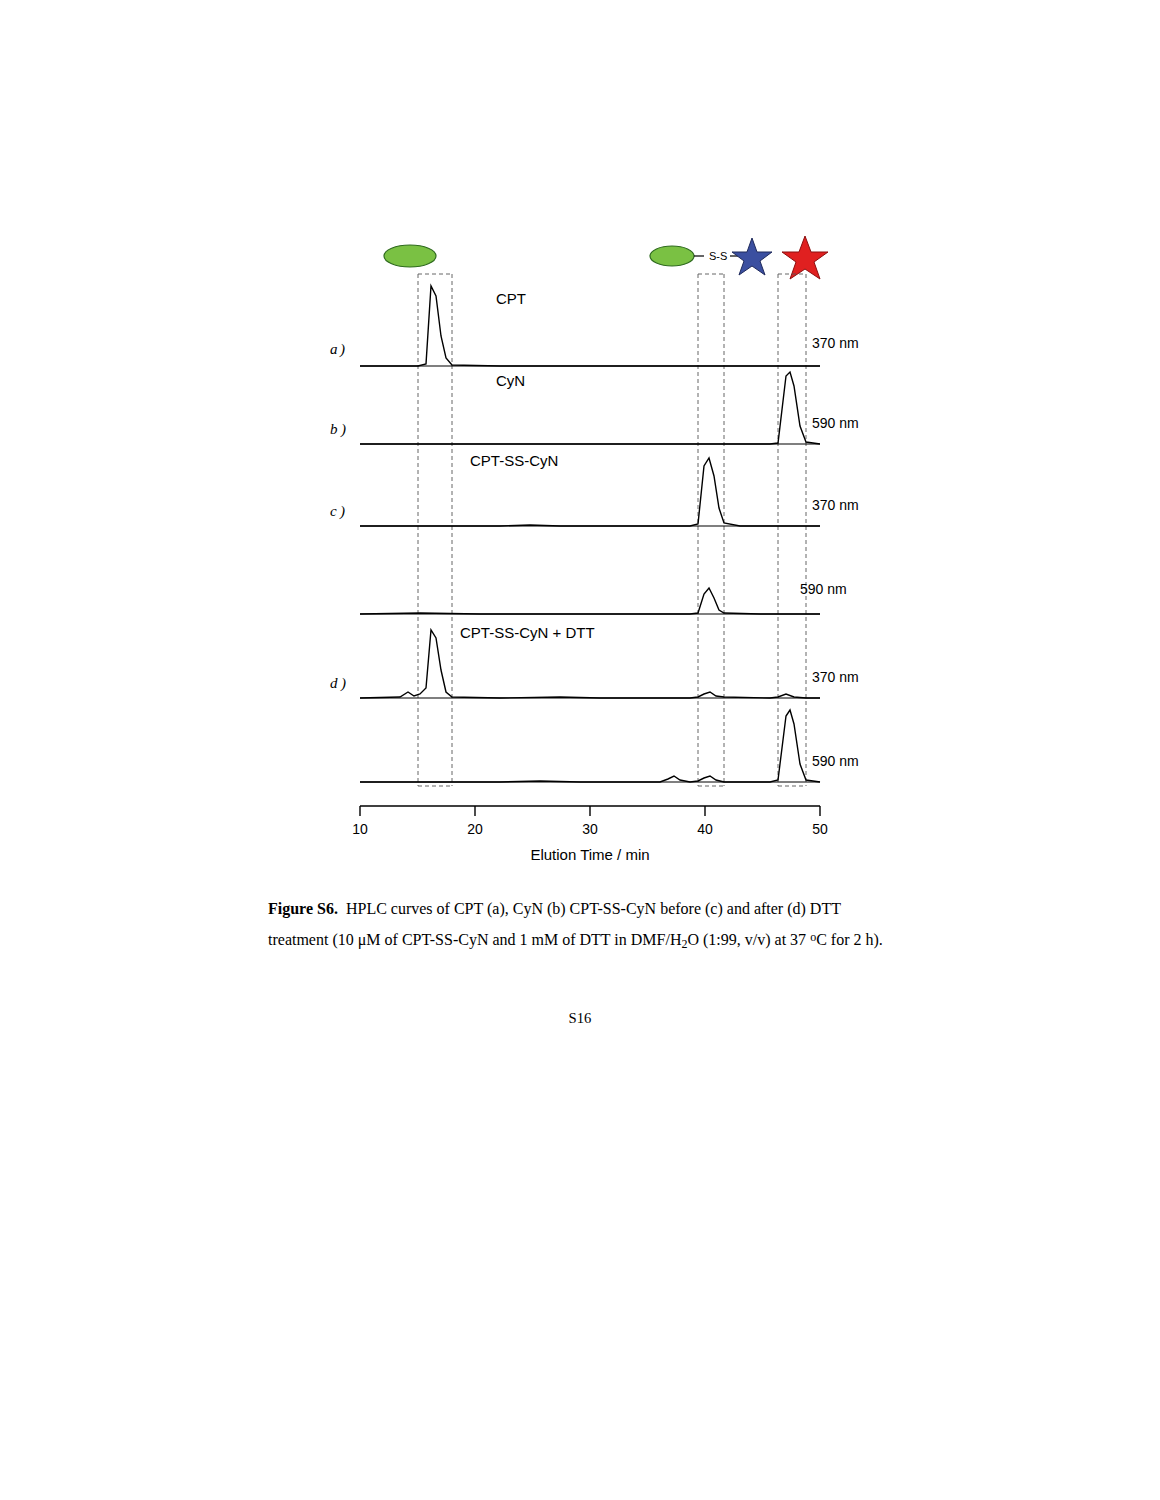S-S CPT a ) 370 nm CyN b ) 590 nm CPT-SS-CyN c ) 370 nm 590 nm CPT-SS-CyN + DTT d ) 370 nm 590 nm 10 20 30 40 50 Elution Time / min
Figure S6. HPLC curves of CPT (a), CyN (b) CPT-SS-CyN before (c) and after (d) DTT treatment (10 μM of CPT-SS-CyN and 1 mM of DTT in DMF/H2O (1:99, v/v) at 37 oC for 2 h).
S16